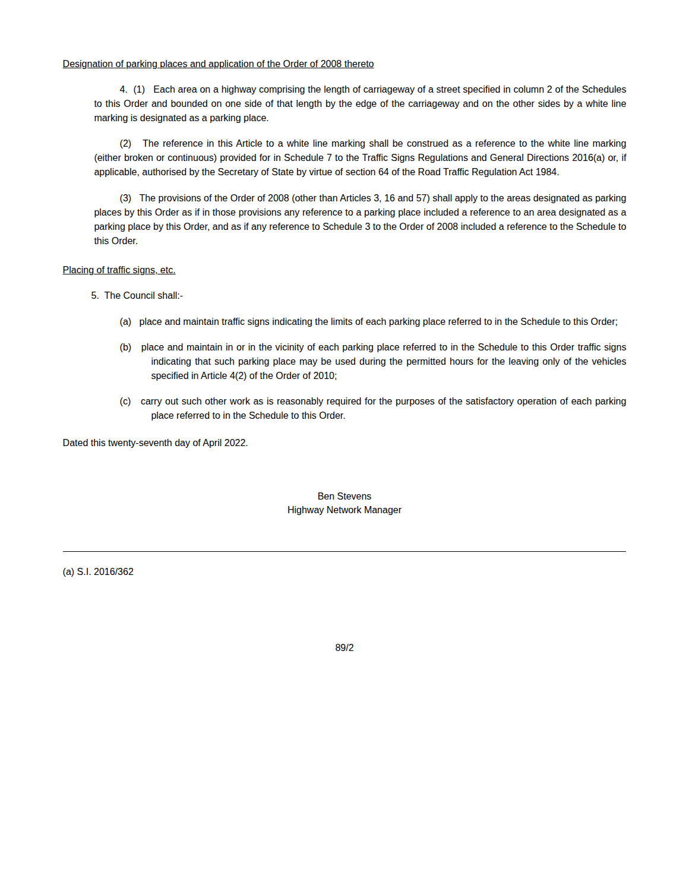Designation of parking places and application of the Order of 2008 thereto
4. (1) Each area on a highway comprising the length of carriageway of a street specified in column 2 of the Schedules to this Order and bounded on one side of that length by the edge of the carriageway and on the other sides by a white line marking is designated as a parking place.
(2) The reference in this Article to a white line marking shall be construed as a reference to the white line marking (either broken or continuous) provided for in Schedule 7 to the Traffic Signs Regulations and General Directions 2016(a) or, if applicable, authorised by the Secretary of State by virtue of section 64 of the Road Traffic Regulation Act 1984.
(3) The provisions of the Order of 2008 (other than Articles 3, 16 and 57) shall apply to the areas designated as parking places by this Order as if in those provisions any reference to a parking place included a reference to an area designated as a parking place by this Order, and as if any reference to Schedule 3 to the Order of 2008 included a reference to the Schedule to this Order.
Placing of traffic signs, etc.
5. The Council shall:-
(a) place and maintain traffic signs indicating the limits of each parking place referred to in the Schedule to this Order;
(b) place and maintain in or in the vicinity of each parking place referred to in the Schedule to this Order traffic signs indicating that such parking place may be used during the permitted hours for the leaving only of the vehicles specified in Article 4(2) of the Order of 2010;
(c) carry out such other work as is reasonably required for the purposes of the satisfactory operation of each parking place referred to in the Schedule to this Order.
Dated this twenty-seventh day of April 2022.
Ben Stevens
Highway Network Manager
(a) S.I. 2016/362
89/2